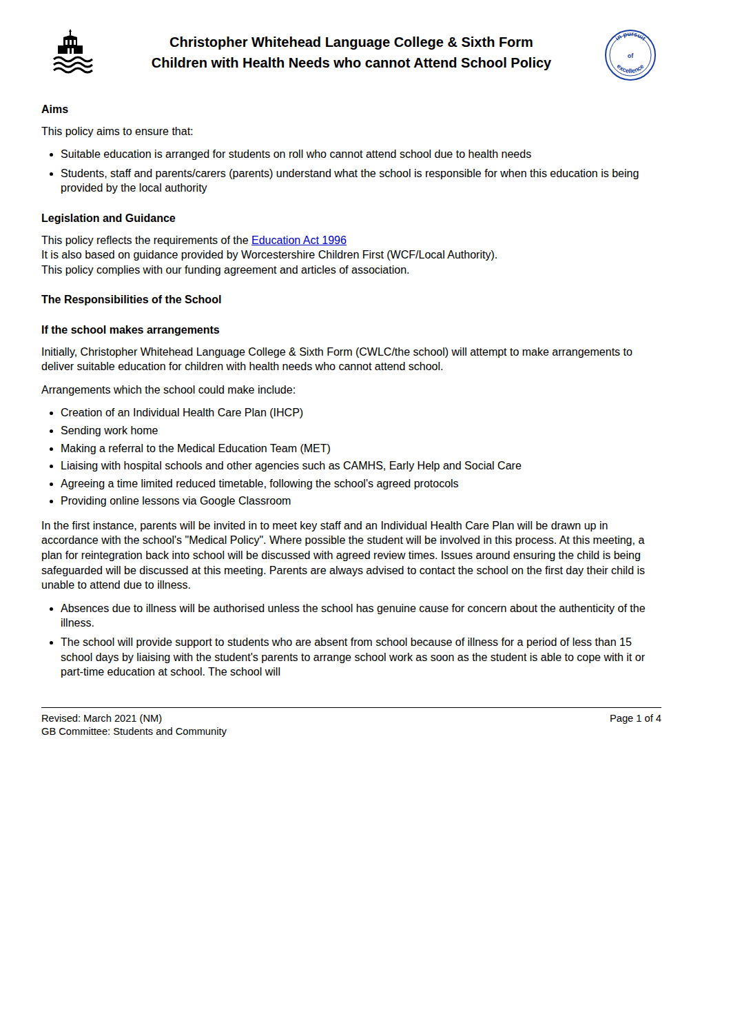Christopher Whitehead Language College & Sixth Form
Children with Health Needs who cannot Attend School Policy
in pursuit of excellence
Aims
This policy aims to ensure that:
Suitable education is arranged for students on roll who cannot attend school due to health needs
Students, staff and parents/carers (parents) understand what the school is responsible for when this education is being provided by the local authority
Legislation and Guidance
This policy reflects the requirements of the Education Act 1996
It is also based on guidance provided by Worcestershire Children First (WCF/Local Authority).
This policy complies with our funding agreement and articles of association.
The Responsibilities of the School
If the school makes arrangements
Initially, Christopher Whitehead Language College & Sixth Form (CWLC/the school) will attempt to make arrangements to deliver suitable education for children with health needs who cannot attend school.
Arrangements which the school could make include:
Creation of an Individual Health Care Plan (IHCP)
Sending work home
Making a referral to the Medical Education Team (MET)
Liaising with hospital schools and other agencies such as CAMHS, Early Help and Social Care
Agreeing a time limited reduced timetable, following the school's agreed protocols
Providing online lessons via Google Classroom
In the first instance, parents will be invited in to meet key staff and an Individual Health Care Plan will be drawn up in accordance with the school's "Medical Policy". Where possible the student will be involved in this process. At this meeting, a plan for reintegration back into school will be discussed with agreed review times. Issues around ensuring the child is being safeguarded will be discussed at this meeting. Parents are always advised to contact the school on the first day their child is unable to attend due to illness.
Absences due to illness will be authorised unless the school has genuine cause for concern about the authenticity of the illness.
The school will provide support to students who are absent from school because of illness for a period of less than 15 school days by liaising with the student's parents to arrange school work as soon as the student is able to cope with it or part-time education at school. The school will
Revised: March 2021 (NM)
GB Committee: Students and Community
Page 1 of 4